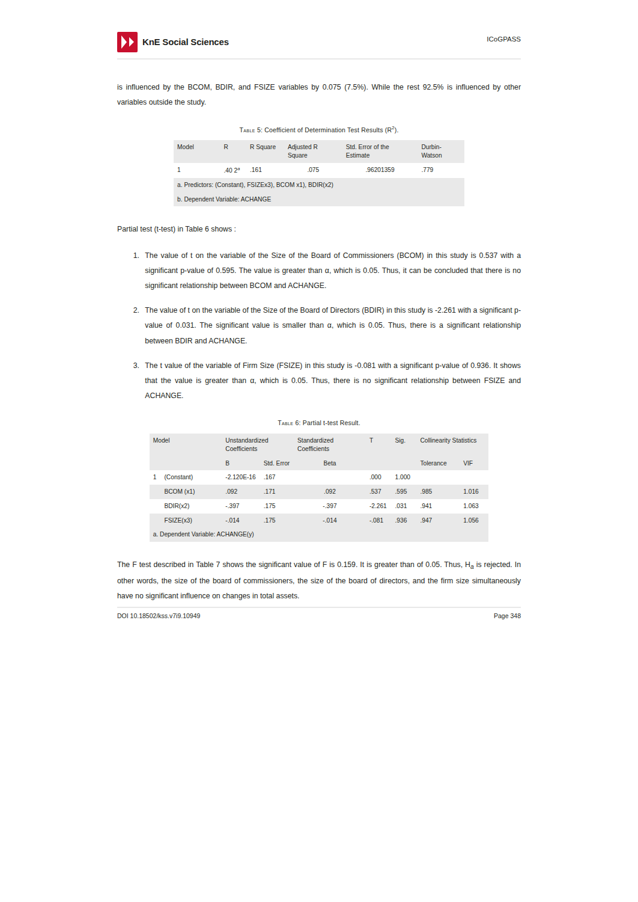KnE Social Sciences
ICoGPASS
is influenced by the BCOM, BDIR, and FSIZE variables by 0.075 (7.5%). While the rest 92.5% is influenced by other variables outside the study.
Table 5: Coefficient of Determination Test Results (R2).
| Model | R | R Square | Adjusted R Square | Std. Error of the Estimate | Durbin-Watson |
| 1 | .40 2 a | .161 | .075 | .96201359 | .779 |
| a. Predictors: (Constant), FSIZEx3), BCOM x1), BDIR(x2) | | |
| b. Dependent Variable: ACHANGE | | | |
Partial test (t-test) in Table 6 shows :
The value of t on the variable of the Size of the Board of Commissioners (BCOM) in this study is 0.537 with a significant p-value of 0.595. The value is greater than α, which is 0.05. Thus, it can be concluded that there is no significant relationship between BCOM and ACHANGE.
The value of t on the variable of the Size of the Board of Directors (BDIR) in this study is -2.261 with a significant p-value of 0.031. The significant value is smaller than α, which is 0.05. Thus, there is a significant relationship between BDIR and ACHANGE.
The t value of the variable of Firm Size (FSIZE) in this study is -0.081 with a significant p-value of 0.936. It shows that the value is greater than α, which is 0.05. Thus, there is no significant relationship between FSIZE and ACHANGE.
Table 6: Partial t-test Result.
| Model | Unstandardized Coefficients | Standardized Coefficients | T | Sig. | Collinearity Statistics |
| | | B | Std. Error | Beta | | | Tolerance | VIF |
| 1 | (Constant) | -2.120E-16 | .167 | | .000 | 1.000 | | |
| | BCOM (x1) | .092 | .171 | .092 | .537 | .595 | .985 | 1.016 |
| | BDIR(x2) | -.397 | .175 | -.397 | -2.261 | .031 | .941 | 1.063 |
| | FSIZE(x3) | -.014 | .175 | -.014 | -.081 | .936 | .947 | 1.056 |
| a. Dependent Variable: ACHANGE(y) | | | | |
The F test described in Table 7 shows the significant value of F is 0.159. It is greater than of 0.05. Thus, Ha is rejected. In other words, the size of the board of commissioners, the size of the board of directors, and the firm size simultaneously have no significant influence on changes in total assets.
DOI 10.18502/kss.v7i9.10949
Page 348